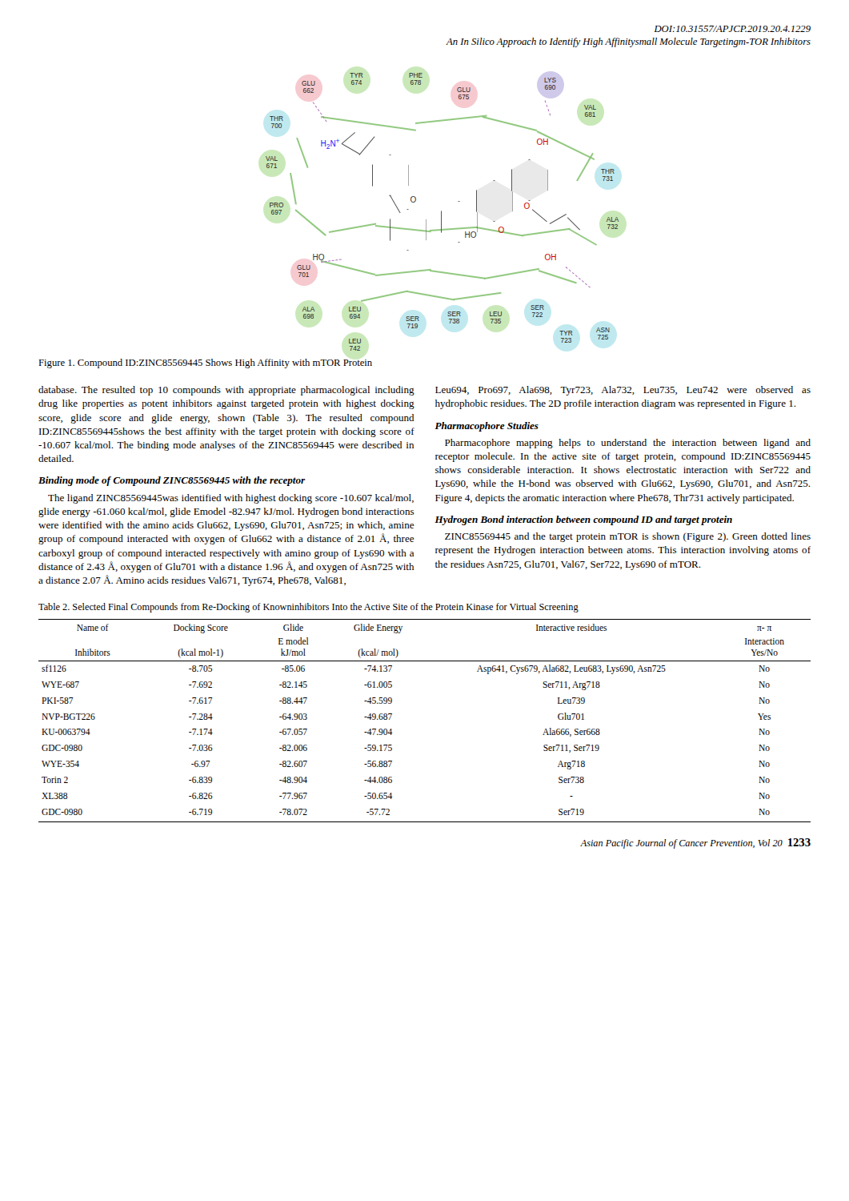DOI:10.31557/APJCP.2019.20.4.1229
An In Silico Approach to Identify High Affinitysmall Molecule Targetingm-TOR Inhibitors
GLU
662
TYR
674
PHE
678
GLU
675
LYS
690
VAL
681
THR
700
VAL
671
PRO
697
THR
731
GLU
701
ALA
732
ALA
698
LEU
694
SER
719
SER
738
LEU
735
SER
722
LEU
742
TYR
723
ASN
725
H2N+
O
HO
O
O
OH
OH
HO
Figure 1. Compound ID:ZINC85569445 Shows High Affinity with mTOR Protein
database. The resulted top 10 compounds with appropriate pharmacological including drug like properties as potent inhibitors against targeted protein with highest docking score, glide score and glide energy, shown (Table 3). The resulted compound ID:ZINC85569445shows the best affinity with the target protein with docking score of -10.607 kcal/mol. The binding mode analyses of the ZINC85569445 were described in detailed.
Binding mode of Compound ZINC85569445 with the receptor
The ligand ZINC85569445was identified with highest docking score -10.607 kcal/mol, glide energy -61.060 kcal/mol, glide Emodel -82.947 kJ/mol. Hydrogen bond interactions were identified with the amino acids Glu662, Lys690, Glu701, Asn725; in which, amine group of compound interacted with oxygen of Glu662 with a distance of 2.01 Å, three carboxyl group of compound interacted respectively with amino group of Lys690 with a distance of 2.43 Å, oxygen of Glu701 with a distance 1.96 Å, and oxygen of Asn725 with a distance 2.07 Å. Amino acids residues Val671, Tyr674, Phe678, Val681,
Leu694, Pro697, Ala698, Tyr723, Ala732, Leu735, Leu742 were observed as hydrophobic residues. The 2D profile interaction diagram was represented in Figure 1.
Pharmacophore Studies
Pharmacophore mapping helps to understand the interaction between ligand and receptor molecule. In the active site of target protein, compound ID:ZINC85569445 shows considerable interaction. It shows electrostatic interaction with Ser722 and Lys690, while the H-bond was observed with Glu662, Lys690, Glu701, and Asn725. Figure 4, depicts the aromatic interaction where Phe678, Thr731 actively participated.
Hydrogen Bond interaction between compound ID and target protein
ZINC85569445 and the target protein mTOR is shown (Figure 2). Green dotted lines represent the Hydrogen interaction between atoms. This interaction involving atoms of the residues Asn725, Glu701, Val67, Ser722, Lys690 of mTOR.
Table 2. Selected Final Compounds from Re-Docking of Knowninhibitors Into the Active Site of the Protein Kinase for Virtual Screening
| Name of | Docking Score | Glide | Glide Energy | Interactive residues | π- π |
| --- | --- | --- | --- | --- | --- |
| Inhibitors | (kcal mol-1) | E model kJ/mol | (kcal/ mol) | | Interaction Yes/No |
| sf1126 | -8.705 | -85.06 | -74.137 | Asp641, Cys679, Ala682, Leu683, Lys690, Asn725 | No |
| WYE-687 | -7.692 | -82.145 | -61.005 | Ser711, Arg718 | No |
| PKI-587 | -7.617 | -88.447 | -45.599 | Leu739 | No |
| NVP-BGT226 | -7.284 | -64.903 | -49.687 | Glu701 | Yes |
| KU-0063794 | -7.174 | -67.057 | -47.904 | Ala666, Ser668 | No |
| GDC-0980 | -7.036 | -82.006 | -59.175 | Ser711, Ser719 | No |
| WYE-354 | -6.97 | -82.607 | -56.887 | Arg718 | No |
| Torin 2 | -6.839 | -48.904 | -44.086 | Ser738 | No |
| XL388 | -6.826 | -77.967 | -50.654 | - | No |
| GDC-0980 | -6.719 | -78.072 | -57.72 | Ser719 | No |
Asian Pacific Journal of Cancer Prevention, Vol 201233